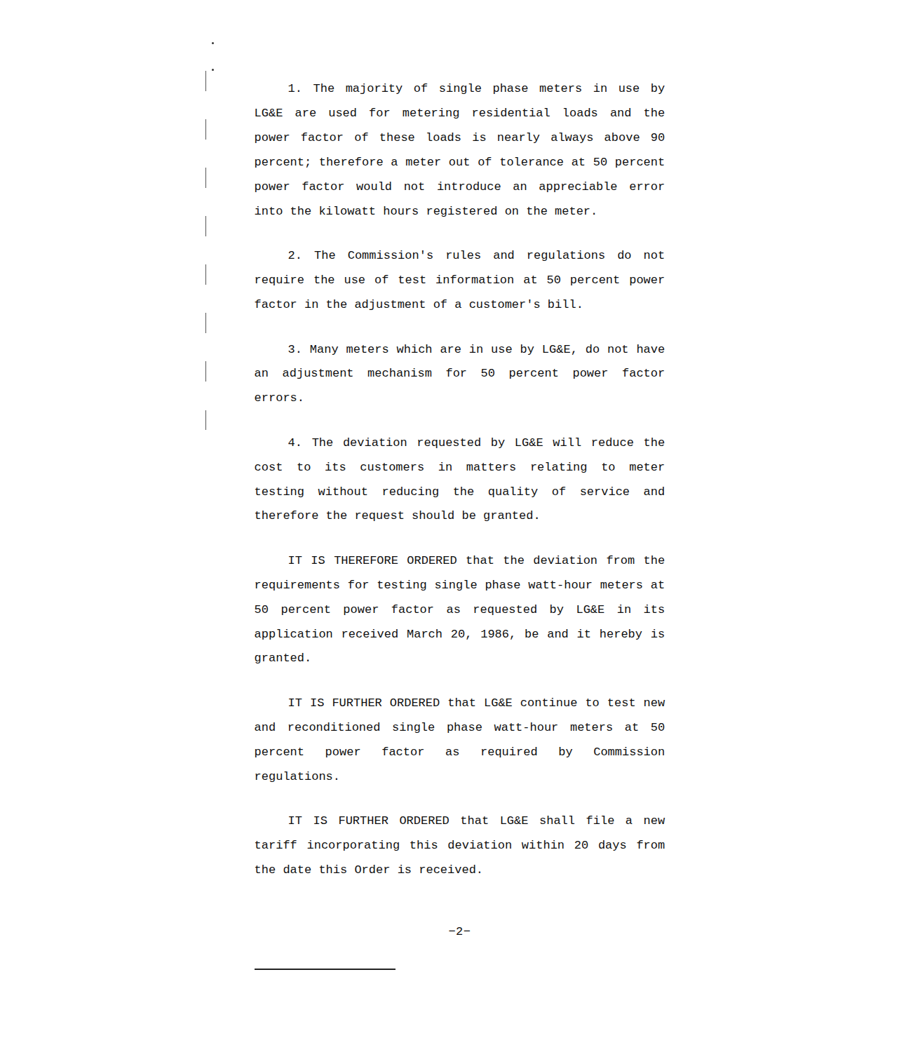1. The majority of single phase meters in use by LG&E are used for metering residential loads and the power factor of these loads is nearly always above 90 percent; therefore a meter out of tolerance at 50 percent power factor would not introduce an appreciable error into the kilowatt hours registered on the meter.
2. The Commission's rules and regulations do not require the use of test information at 50 percent power factor in the adjustment of a customer's bill.
3. Many meters which are in use by LG&E, do not have an adjustment mechanism for 50 percent power factor errors.
4. The deviation requested by LG&E will reduce the cost to its customers in matters relating to meter testing without reducing the quality of service and therefore the request should be granted.
IT IS THEREFORE ORDERED that the deviation from the requirements for testing single phase watt-hour meters at 50 percent power factor as requested by LG&E in its application received March 20, 1986, be and it hereby is granted.
IT IS FURTHER ORDERED that LG&E continue to test new and reconditioned single phase watt-hour meters at 50 percent power factor as required by Commission regulations.
IT IS FURTHER ORDERED that LG&E shall file a new tariff incorporating this deviation within 20 days from the date this Order is received.
−2−